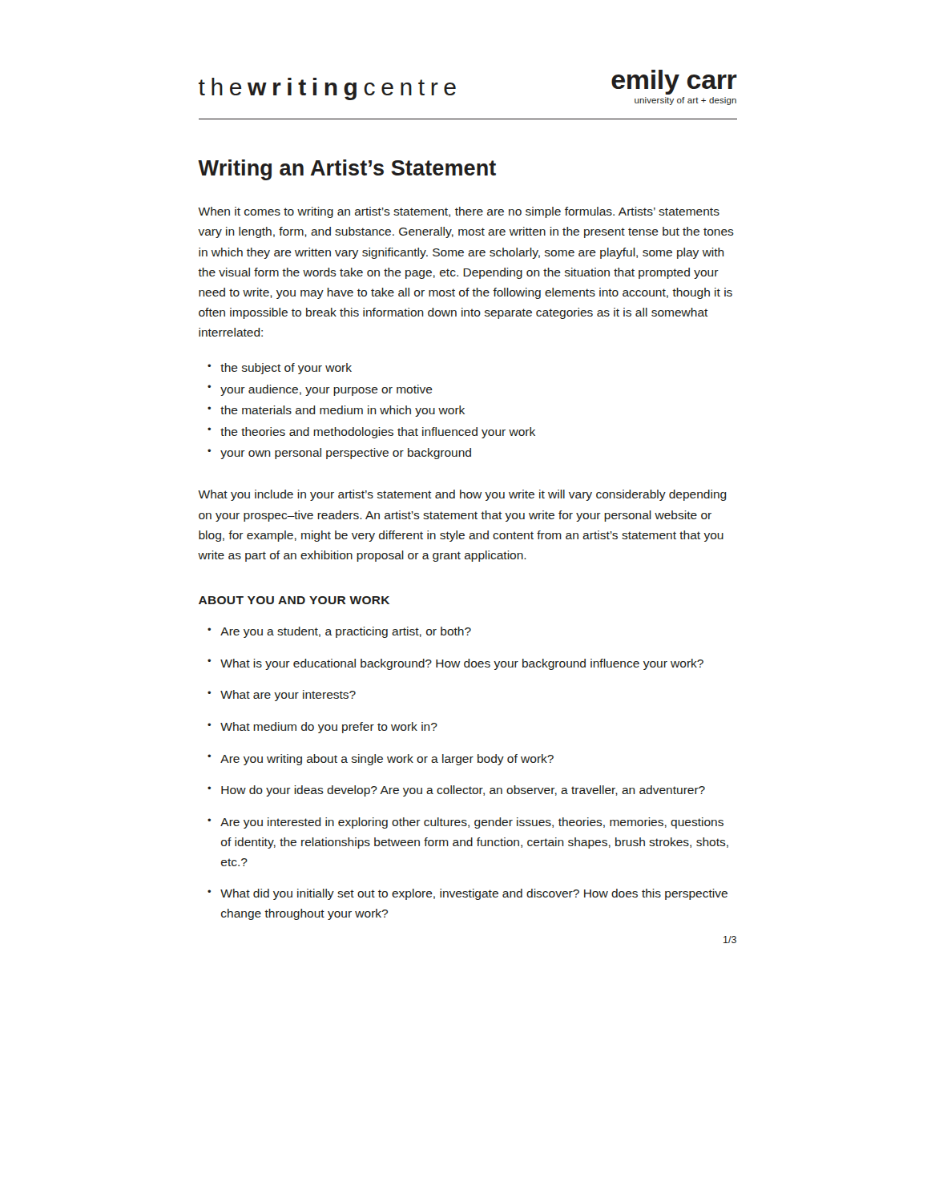the writing centre
emily carr university of art + design
Writing an Artist’s Statement
When it comes to writing an artist’s statement, there are no simple formulas. Artists’ statements vary in length, form, and substance. Generally, most are written in the present tense but the tones in which they are written vary significantly. Some are scholarly, some are playful, some play with the visual form the words take on the page, etc. Depending on the situation that prompted your need to write, you may have to take all or most of the following elements into account, though it is often impossible to break this information down into separate categories as it is all somewhat interrelated:
the subject of your work
your audience, your purpose or motive
the materials and medium in which you work
the theories and methodologies that influenced your work
your own personal perspective or background
What you include in your artist’s statement and how you write it will vary considerably depending on your prospec–tive readers. An artist’s statement that you write for your personal website or blog, for example, might be very different in style and content from an artist’s statement that you write as part of an exhibition proposal or a grant application.
About You and Your Work
Are you a student, a practicing artist, or both?
What is your educational background? How does your background influence your work?
What are your interests?
What medium do you prefer to work in?
Are you writing about a single work or a larger body of work?
How do your ideas develop? Are you a collector, an observer, a traveller, an adventurer?
Are you interested in exploring other cultures, gender issues, theories, memories, questions of identity, the relationships between form and function, certain shapes, brush strokes, shots, etc.?
What did you initially set out to explore, investigate and discover? How does this perspective change throughout your work?
1/3